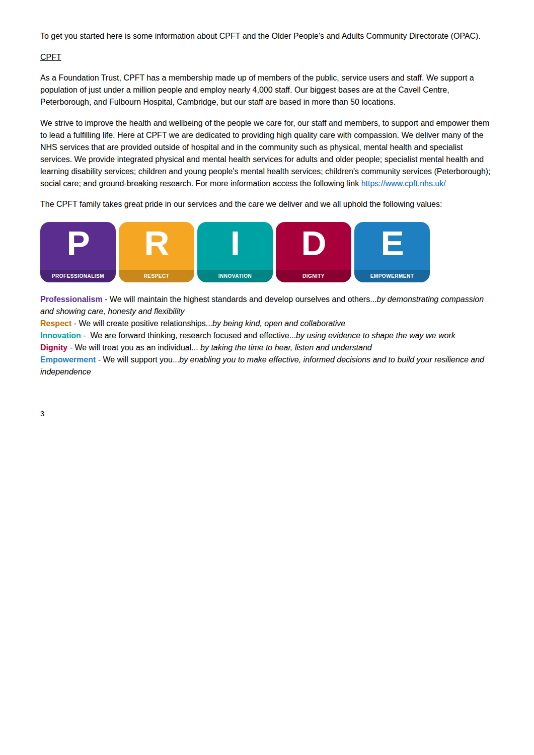To get you started here is some information about CPFT and the Older People's and Adults Community Directorate (OPAC).
CPFT
As a Foundation Trust, CPFT has a membership made up of members of the public, service users and staff. We support a population of just under a million people and employ nearly 4,000 staff. Our biggest bases are at the Cavell Centre, Peterborough, and Fulbourn Hospital, Cambridge, but our staff are based in more than 50 locations.
We strive to improve the health and wellbeing of the people we care for, our staff and members, to support and empower them to lead a fulfilling life. Here at CPFT we are dedicated to providing high quality care with compassion. We deliver many of the NHS services that are provided outside of hospital and in the community such as physical, mental health and specialist services. We provide integrated physical and mental health services for adults and older people; specialist mental health and learning disability services; children and young people's mental health services; children's community services (Peterborough); social care; and ground-breaking research. For more information access the following link https://www.cpft.nhs.uk/
The CPFT family takes great pride in our services and the care we deliver and we all uphold the following values:
P Professionalism
R Respect
I Innovation
D Dignity
E Empowerment
Professionalism - We will maintain the highest standards and develop ourselves and others...by demonstrating compassion and showing care, honesty and flexibility
Respect - We will create positive relationships...by being kind, open and collaborative
Innovation - We are forward thinking, research focused and effective...by using evidence to shape the way we work
Dignity - We will treat you as an individual... by taking the time to hear, listen and understand
Empowerment - We will support you...by enabling you to make effective, informed decisions and to build your resilience and independence
3